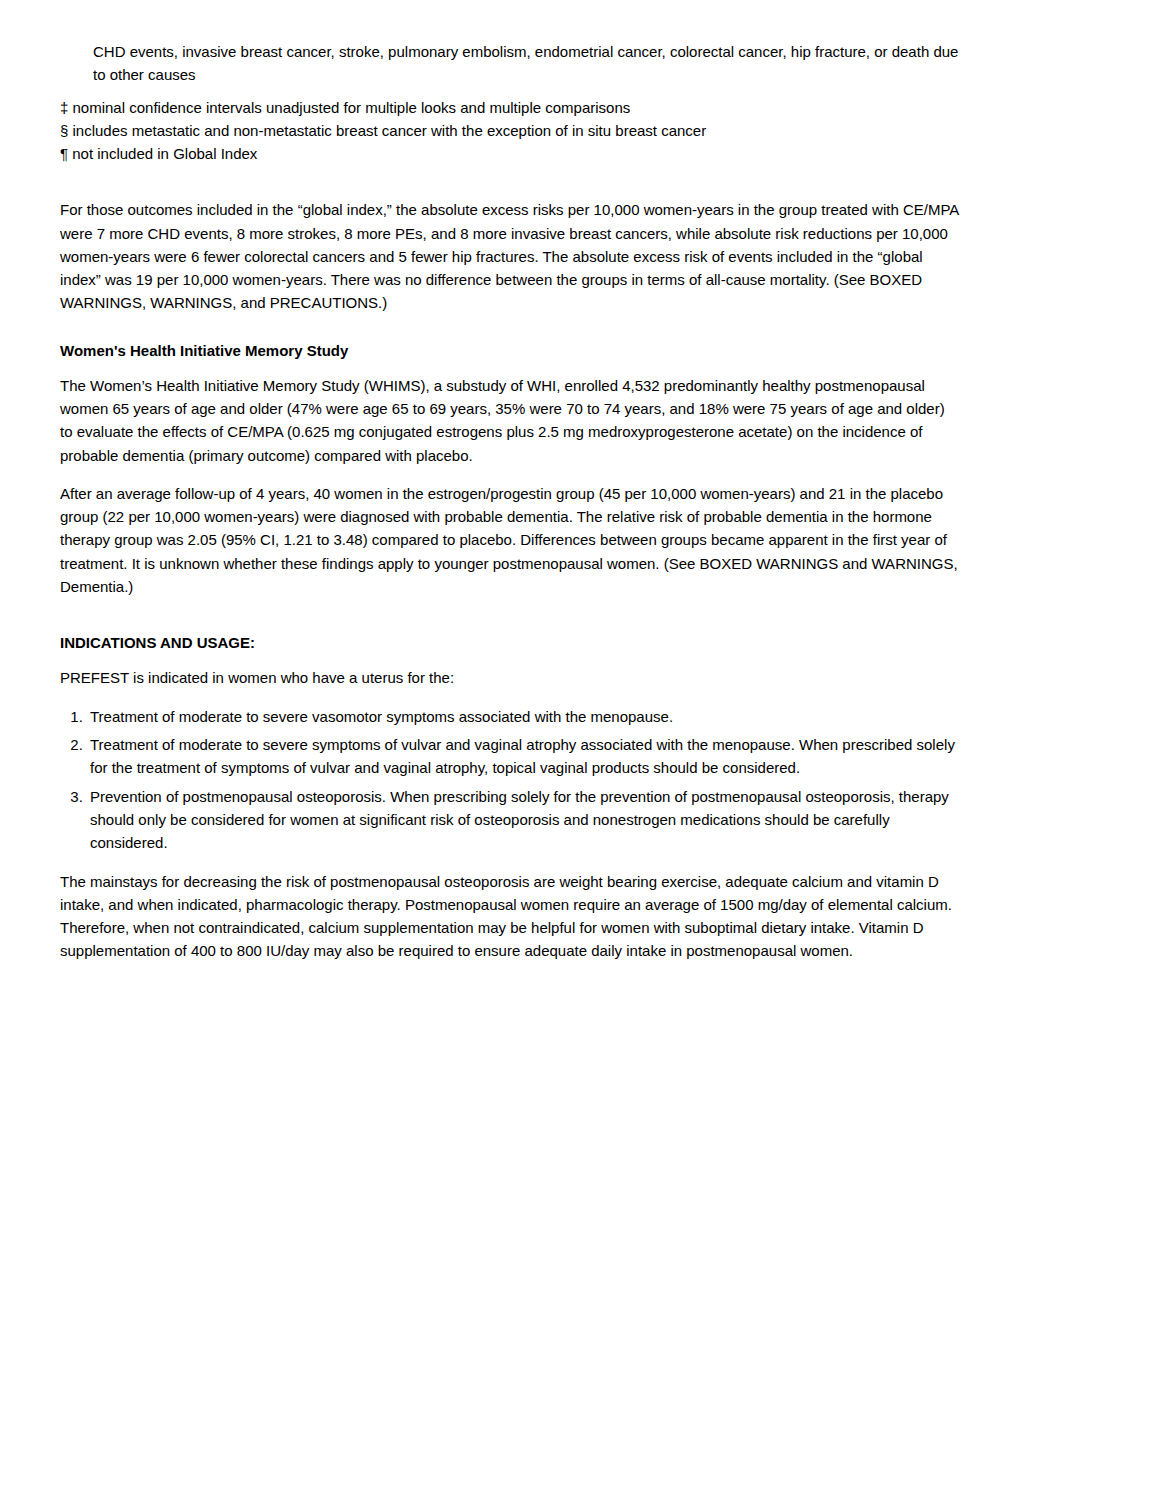CHD events, invasive breast cancer, stroke, pulmonary embolism, endometrial cancer, colorectal cancer, hip fracture, or death due to other causes
‡ nominal confidence intervals unadjusted for multiple looks and multiple comparisons
§ includes metastatic and non-metastatic breast cancer with the exception of in situ breast cancer
¶ not included in Global Index
For those outcomes included in the “global index,” the absolute excess risks per 10,000 women-years in the group treated with CE/MPA were 7 more CHD events, 8 more strokes, 8 more PEs, and 8 more invasive breast cancers, while absolute risk reductions per 10,000 women-years were 6 fewer colorectal cancers and 5 fewer hip fractures. The absolute excess risk of events included in the “global index” was 19 per 10,000 women-years. There was no difference between the groups in terms of all-cause mortality. (See BOXED WARNINGS, WARNINGS, and PRECAUTIONS.)
Women's Health Initiative Memory Study
The Women’s Health Initiative Memory Study (WHIMS), a substudy of WHI, enrolled 4,532 predominantly healthy postmenopausal women 65 years of age and older (47% were age 65 to 69 years, 35% were 70 to 74 years, and 18% were 75 years of age and older) to evaluate the effects of CE/MPA (0.625 mg conjugated estrogens plus 2.5 mg medroxyprogesterone acetate) on the incidence of probable dementia (primary outcome) compared with placebo.
After an average follow-up of 4 years, 40 women in the estrogen/progestin group (45 per 10,000 women-years) and 21 in the placebo group (22 per 10,000 women-years) were diagnosed with probable dementia. The relative risk of probable dementia in the hormone therapy group was 2.05 (95% CI, 1.21 to 3.48) compared to placebo. Differences between groups became apparent in the first year of treatment. It is unknown whether these findings apply to younger postmenopausal women. (See BOXED WARNINGS and WARNINGS, Dementia.)
INDICATIONS AND USAGE:
PREFEST is indicated in women who have a uterus for the:
Treatment of moderate to severe vasomotor symptoms associated with the menopause.
Treatment of moderate to severe symptoms of vulvar and vaginal atrophy associated with the menopause. When prescribed solely for the treatment of symptoms of vulvar and vaginal atrophy, topical vaginal products should be considered.
Prevention of postmenopausal osteoporosis. When prescribing solely for the prevention of postmenopausal osteoporosis, therapy should only be considered for women at significant risk of osteoporosis and nonestrogen medications should be carefully considered.
The mainstays for decreasing the risk of postmenopausal osteoporosis are weight bearing exercise, adequate calcium and vitamin D intake, and when indicated, pharmacologic therapy. Postmenopausal women require an average of 1500 mg/day of elemental calcium. Therefore, when not contraindicated, calcium supplementation may be helpful for women with suboptimal dietary intake. Vitamin D supplementation of 400 to 800 IU/day may also be required to ensure adequate daily intake in postmenopausal women.